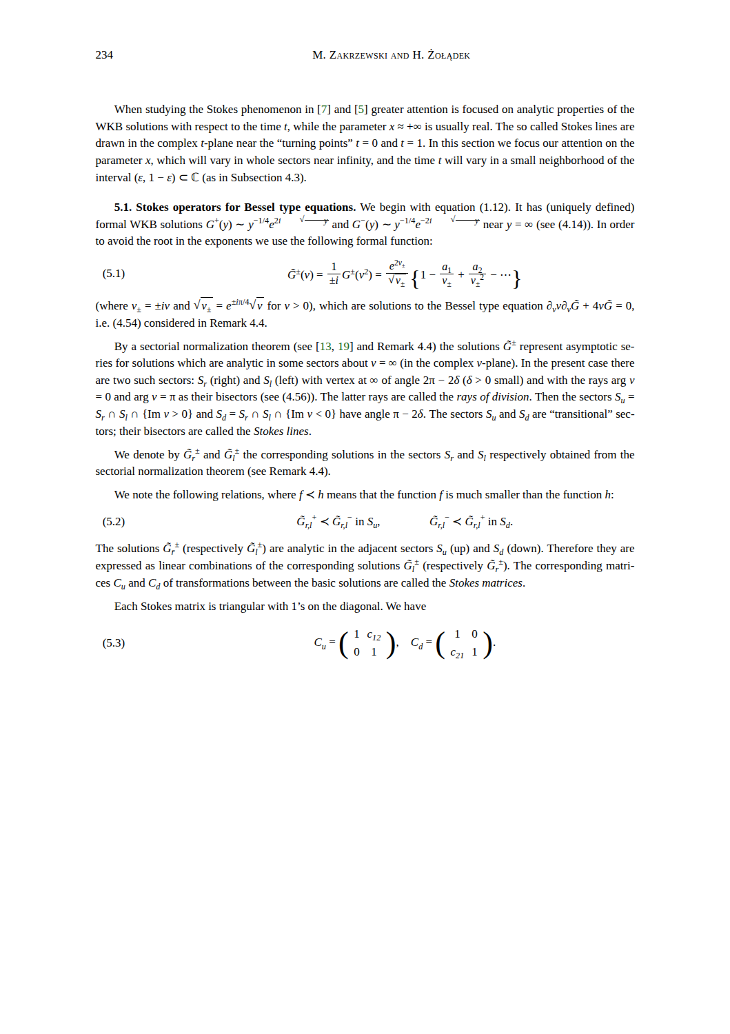234
M. Zakrzewski and H. Żołądek
When studying the Stokes phenomenon in [7] and [5] greater attention is focused on analytic properties of the WKB solutions with respect to the time t, while the parameter x ≈ +∞ is usually real. The so called Stokes lines are drawn in the complex t-plane near the “turning points” t = 0 and t = 1. In this section we focus our attention on the parameter x, which will vary in whole sectors near infinity, and the time t will vary in a small neighborhood of the interval (ε, 1 − ε) ⊂ ℂ (as in Subsection 4.3).
5.1. Stokes operators for Bessel type equations. We begin with equation (1.12). It has (uniquely defined) formal WKB solutions G+(y) ∼ y−1/4e2iy and G−(y) ∼ y−1/4e−2iy near y = ∞ (see (4.14)). In order to avoid the root in the exponents we use the following formal function:
(5.1)
G̃±(v) = 1±i G±(v2) = e2v±v±{1 − a1 v± + a2 v±2 − ⋯}
(where v± = ±iv and v± = e±iπ/4v for v > 0), which are solutions to the Bessel type equation ∂vv∂vG̃ + 4vG̃ = 0, i.e. (4.54) considered in Remark 4.4.
By a sectorial normalization theorem (see [13, 19] and Remark 4.4) the solutions G̃± represent asymptotic series for solutions which are analytic in some sectors about v = ∞ (in the complex v-plane). In the present case there are two such sectors: Sr (right) and Sl (left) with vertex at ∞ of angle 2π − 2δ (δ > 0 small) and with the rays arg v = 0 and arg v = π as their bisectors (see (4.56)). The latter rays are called the rays of division. Then the sectors Su = Sr ∩ Sl ∩ {Im v > 0} and Sd = Sr ∩ Sl ∩ {Im v < 0} have angle π − 2δ. The sectors Su and Sd are “transitional” sectors; their bisectors are called the Stokes lines.
We denote by G̃r± and G̃l± the corresponding solutions in the sectors Sr and Sl respectively obtained from the sectorial normalization theorem (see Remark 4.4).
We note the following relations, where f ≺ h means that the function f is much smaller than the function h:
(5.2)
G̃r,l+ ≺ G̃r,l− in Su, G̃r,l− ≺ G̃r,l+ in Sd.
The solutions G̃r̄± (respectively G̃l±) are analytic in the adjacent sectors Su (up) and Sd (down). Therefore they are expressed as linear combinations of the corresponding solutions G̃l± (respectively G̃r±). The corresponding matrices Cu and Cd of transformations between the basic solutions are called the Stokes matrices.
Each Stokes matrix is triangular with 1’s on the diagonal. We have
(5.3)
Cu = (
| 1 | c 12 |
| 0 | 1 |
), Cd = (
| 1 | 0 |
| c 21 | 1 |
).